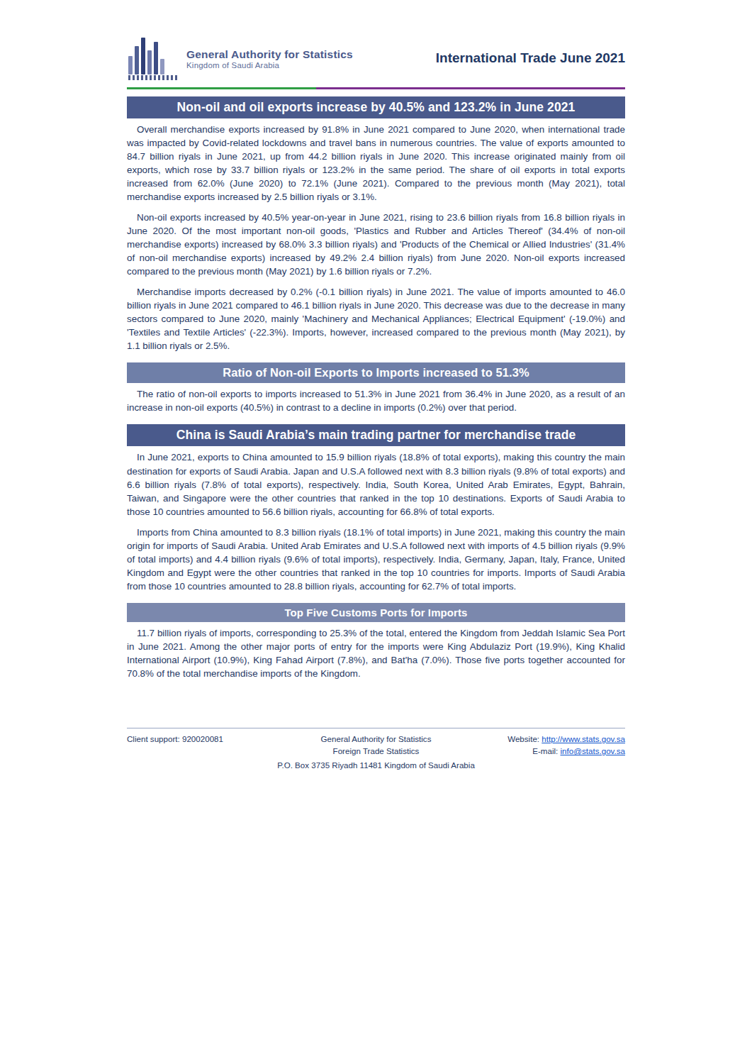General Authority for Statistics
Kingdom of Saudi Arabia
International Trade June 2021
Non-oil and oil exports increase by 40.5% and 123.2% in June 2021
Overall merchandise exports increased by 91.8% in June 2021 compared to June 2020, when international trade was impacted by Covid-related lockdowns and travel bans in numerous countries. The value of exports amounted to 84.7 billion riyals in June 2021, up from 44.2 billion riyals in June 2020. This increase originated mainly from oil exports, which rose by 33.7 billion riyals or 123.2% in the same period. The share of oil exports in total exports increased from 62.0% (June 2020) to 72.1% (June 2021). Compared to the previous month (May 2021), total merchandise exports increased by 2.5 billion riyals or 3.1%.
Non-oil exports increased by 40.5% year-on-year in June 2021, rising to 23.6 billion riyals from 16.8 billion riyals in June 2020. Of the most important non-oil goods, 'Plastics and Rubber and Articles Thereof' (34.4% of non-oil merchandise exports) increased by 68.0% 3.3 billion riyals) and 'Products of the Chemical or Allied Industries' (31.4% of non-oil merchandise exports) increased by 49.2% 2.4 billion riyals) from June 2020. Non-oil exports increased compared to the previous month (May 2021) by 1.6 billion riyals or 7.2%.
Merchandise imports decreased by 0.2% (-0.1 billion riyals) in June 2021. The value of imports amounted to 46.0 billion riyals in June 2021 compared to 46.1 billion riyals in June 2020. This decrease was due to the decrease in many sectors compared to June 2020, mainly 'Machinery and Mechanical Appliances; Electrical Equipment' (-19.0%) and 'Textiles and Textile Articles' (-22.3%). Imports, however, increased compared to the previous month (May 2021), by 1.1 billion riyals or 2.5%.
Ratio of Non-oil Exports to Imports increased to 51.3%
The ratio of non-oil exports to imports increased to 51.3% in June 2021 from 36.4% in June 2020, as a result of an increase in non-oil exports (40.5%) in contrast to a decline in imports (0.2%) over that period.
China is Saudi Arabia’s main trading partner for merchandise trade
In June 2021, exports to China amounted to 15.9 billion riyals (18.8% of total exports), making this country the main destination for exports of Saudi Arabia. Japan and U.S.A followed next with 8.3 billion riyals (9.8% of total exports) and 6.6 billion riyals (7.8% of total exports), respectively. India, South Korea, United Arab Emirates, Egypt, Bahrain, Taiwan, and Singapore were the other countries that ranked in the top 10 destinations. Exports of Saudi Arabia to those 10 countries amounted to 56.6 billion riyals, accounting for 66.8% of total exports.
Imports from China amounted to 8.3 billion riyals (18.1% of total imports) in June 2021, making this country the main origin for imports of Saudi Arabia. United Arab Emirates and U.S.A followed next with imports of 4.5 billion riyals (9.9% of total imports) and 4.4 billion riyals (9.6% of total imports), respectively. India, Germany, Japan, Italy, France, United Kingdom and Egypt were the other countries that ranked in the top 10 countries for imports. Imports of Saudi Arabia from those 10 countries amounted to 28.8 billion riyals, accounting for 62.7% of total imports.
Top Five Customs Ports for Imports
11.7 billion riyals of imports, corresponding to 25.3% of the total, entered the Kingdom from Jeddah Islamic Sea Port in June 2021. Among the other major ports of entry for the imports were King Abdulaziz Port (19.9%), King Khalid International Airport (10.9%), King Fahad Airport (7.8%), and Bat'ha (7.0%). Those five ports together accounted for 70.8% of the total merchandise imports of the Kingdom.
Client support: 920020081
General Authority for Statistics
Website: http://www.stats.gov.sa
Foreign Trade Statistics
E-mail: info@stats.gov.sa
P.O. Box 3735 Riyadh 11481 Kingdom of Saudi Arabia